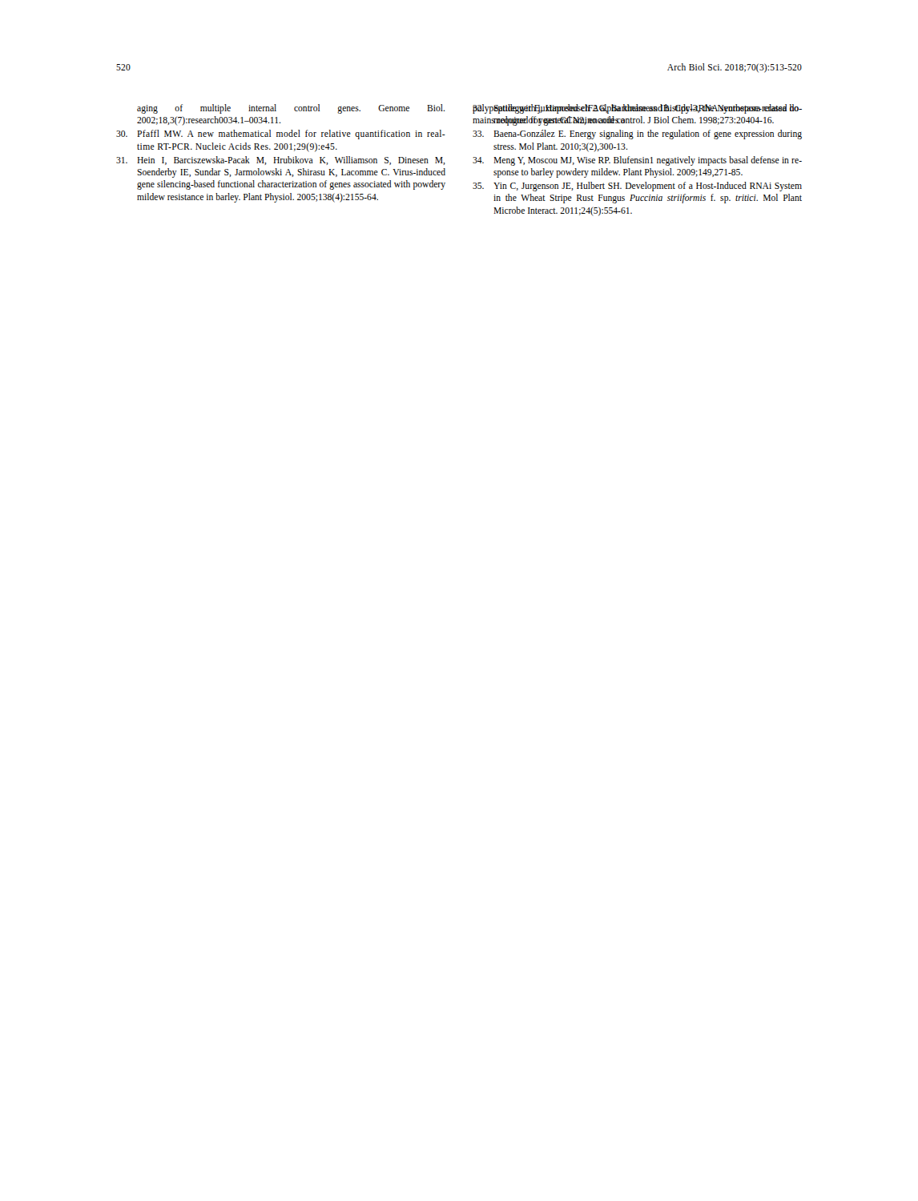520 Arch Biol Sci. 2018;70(3):513-520
aging of multiple internal control genes. Genome Biol. 2002;18,3(7):research0034.1–0034.11.
30. Pfaffl MW. A new mathematical model for relative quantification in real-time RT-PCR. Nucleic Acids Res. 2001;29(9):e45.
31. Hein I, Barciszewska-Pacak M, Hrubikova K, Williamson S, Dinesen M, Soenderby IE, Sundar S, Jarmolowski A, Shirasu K, Lacomme C. Virus-induced gene silencing-based functional characterization of genes associated with powdery mildew resistance in barley. Plant Physiol. 2005;138(4):2155-64.
32. Sattlegger E, Hinnebusch AG, Barthelmess IB. Cpc-3, the Neurospora crassa homologue of yeast GCN2, encodes a
33. Baena-González E. Energy signaling in the regulation of gene expression during stress. Mol Plant. 2010;3(2),300-13.
34. Meng Y, Moscou MJ, Wise RP. Blufensin1 negatively impacts basal defense in response to barley powdery mildew. Plant Physiol. 2009;149,271-85.
35. Yin C, Jurgenson JE, Hulbert SH. Development of a Host-Induced RNAi System in the Wheat Stripe Rust Fungus Puccinia striiformis f. sp. tritici. Mol Plant Microbe Interact. 2011;24(5):554-61.
polypeptide with juxtaposed eIF2 alpha kinase and histidyl-tRNA synthetase-related domains required for general amino acid control. J Biol Chem. 1998;273:20404-16.